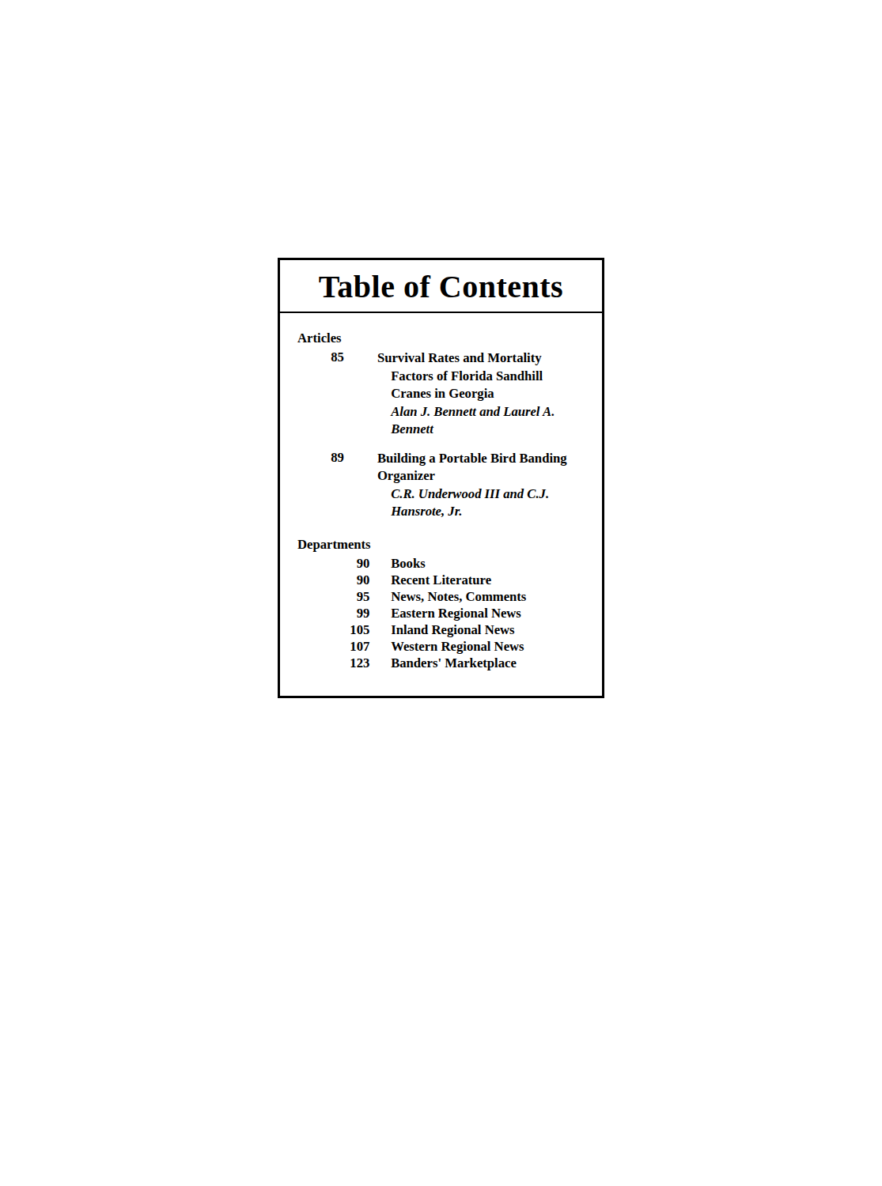Table of Contents
Articles
| 85 | Survival Rates and Mortality Factors of Florida Sandhill Cranes in Georgia Alan J. Bennett and Laurel A. Bennett |
| 89 | Building a Portable Bird Banding Organizer C.R. Underwood III and C.J. Hansrote, Jr. |
Departments
| 90 | Books |
| 90 | Recent Literature |
| 95 | News, Notes, Comments |
| 99 | Eastern Regional News |
| 105 | Inland Regional News |
| 107 | Western Regional News |
| 123 | Banders' Marketplace |